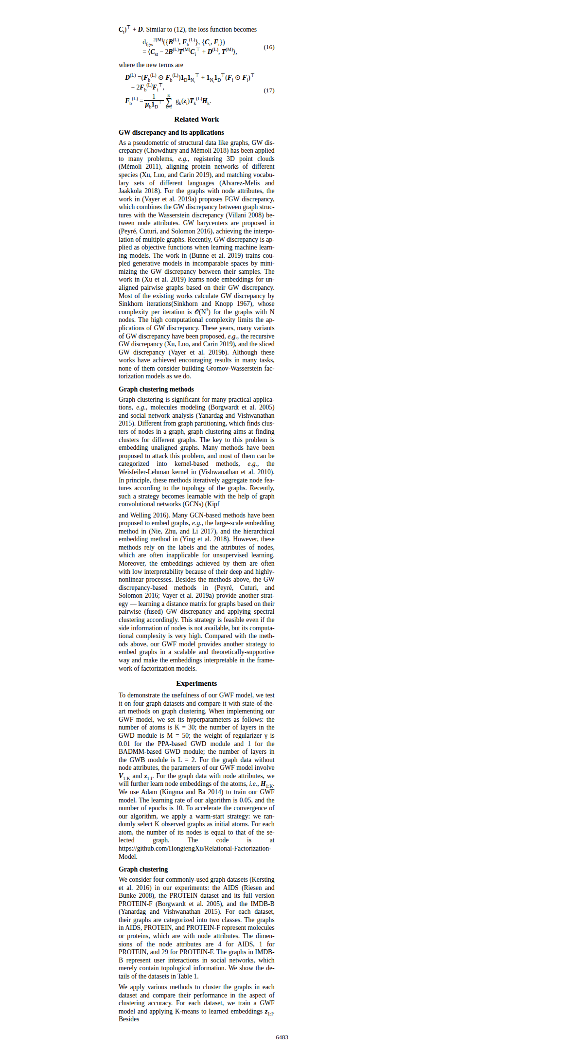Ct)⊤ + D. Similar to (12), the loss function becomes
dfgw2(M)({B(L), Fb(L)}, {Ci, Fi})
= ⟨Cst − 2B(L)T(M)Ci⊤ + D(L), T(M)⟩,
(16)
where the new terms are
D(L) =(Fb(L) ⊙ Fb(L))1D1Ni⊤ + 1Ni1D⊤(Fi ⊙ Fi)⊤
− 2Fb(L)Fi⊤,
Fb(L) =1 μb1D⊤∑Kk=1 gk(zi)Tk(L)Hk.
(17)
Related Work
GW discrepancy and its applications
As a pseudometric of structural data like graphs, GW discrepancy (Chowdhury and Mémoli 2018) has been applied to many problems, e.g., registering 3D point clouds (Mémoli 2011), aligning protein networks of different species (Xu, Luo, and Carin 2019), and matching vocabulary sets of different languages (Alvarez-Melis and Jaakkola 2018). For the graphs with node attributes, the work in (Vayer et al. 2019a) proposes FGW discrepancy, which combines the GW discrepancy between graph structures with the Wasserstein discrepancy (Villani 2008) between node attributes. GW barycenters are proposed in (Peyré, Cuturi, and Solomon 2016), achieving the interpolation of multiple graphs. Recently, GW discrepancy is applied as objective functions when learning machine learning models. The work in (Bunne et al. 2019) trains coupled generative models in incomparable spaces by minimizing the GW discrepancy between their samples. The work in (Xu et al. 2019) learns node embeddings for unaligned pairwise graphs based on their GW discrepancy. Most of the existing works calculate GW discrepancy by Sinkhorn iterations(Sinkhorn and Knopp 1967), whose complexity per iteration is 𝒪(N3) for the graphs with N nodes. The high computational complexity limits the applications of GW discrepancy. These years, many variants of GW discrepancy have been proposed, e.g., the recursive GW discrepancy (Xu, Luo, and Carin 2019), and the sliced GW discrepancy (Vayer et al. 2019b). Although these works have achieved encouraging results in many tasks, none of them consider building Gromov-Wasserstein factorization models as we do.
Graph clustering methods
Graph clustering is significant for many practical applications, e.g., molecules modeling (Borgwardt et al. 2005) and social network analysis (Yanardag and Vishwanathan 2015). Different from graph partitioning, which finds clusters of nodes in a graph, graph clustering aims at finding clusters for different graphs. The key to this problem is embedding unaligned graphs. Many methods have been proposed to attack this problem, and most of them can be categorized into kernel-based methods, e.g., the Weisfeiler-Lehman kernel in (Vishwanathan et al. 2010). In principle, these methods iteratively aggregate node features according to the topology of the graphs. Recently, such a strategy becomes learnable with the help of graph convolutional networks (GCNs) (Kipf
and Welling 2016). Many GCN-based methods have been proposed to embed graphs, e.g., the large-scale embedding method in (Nie, Zhu, and Li 2017), and the hierarchical embedding method in (Ying et al. 2018). However, these methods rely on the labels and the attributes of nodes, which are often inapplicable for unsupervised learning. Moreover, the embeddings achieved by them are often with low interpretability because of their deep and highly-nonlinear processes. Besides the methods above, the GW discrepancy-based methods in (Peyré, Cuturi, and Solomon 2016; Vayer et al. 2019a) provide another strategy — learning a distance matrix for graphs based on their pairwise (fused) GW discrepancy and applying spectral clustering accordingly. This strategy is feasible even if the side information of nodes is not available, but its computational complexity is very high. Compared with the methods above, our GWF model provides another strategy to embed graphs in a scalable and theoretically-supportive way and make the embeddings interpretable in the framework of factorization models.
Experiments
To demonstrate the usefulness of our GWF model, we test it on four graph datasets and compare it with state-of-the-art methods on graph clustering. When implementing our GWF model, we set its hyperparameters as follows: the number of atoms is K = 30; the number of layers in the GWD module is M = 50; the weight of regularizer γ is 0.01 for the PPA-based GWD module and 1 for the BADMM-based GWD module; the number of layers in the GWB module is L = 2. For the graph data without node attributes, the parameters of our GWF model involve V1:K and z1:I. For the graph data with node attributes, we will further learn node embeddings of the atoms, i.e., H1:K. We use Adam (Kingma and Ba 2014) to train our GWF model. The learning rate of our algorithm is 0.05, and the number of epochs is 10. To accelerate the convergence of our algorithm, we apply a warm-start strategy: we randomly select K observed graphs as initial atoms. For each atom, the number of its nodes is equal to that of the selected graph. The code is at https://github.com/HongtengXu/Relational-Factorization-Model.
Graph clustering
We consider four commonly-used graph datasets (Kersting et al. 2016) in our experiments: the AIDS (Riesen and Bunke 2008), the PROTEIN dataset and its full version PROTEIN-F (Borgwardt et al. 2005), and the IMDB-B (Yanardag and Vishwanathan 2015). For each dataset, their graphs are categorized into two classes. The graphs in AIDS, PROTEIN, and PROTEIN-F represent molecules or proteins, which are with node attributes. The dimensions of the node attributes are 4 for AIDS, 1 for PROTEIN, and 29 for PROTEIN-F. The graphs in IMDB-B represent user interactions in social networks, which merely contain topological information. We show the details of the datasets in Table 1.
We apply various methods to cluster the graphs in each dataset and compare their performance in the aspect of clustering accuracy. For each dataset, we train a GWF model and applying K-means to learned embeddings z1:I. Besides
6483